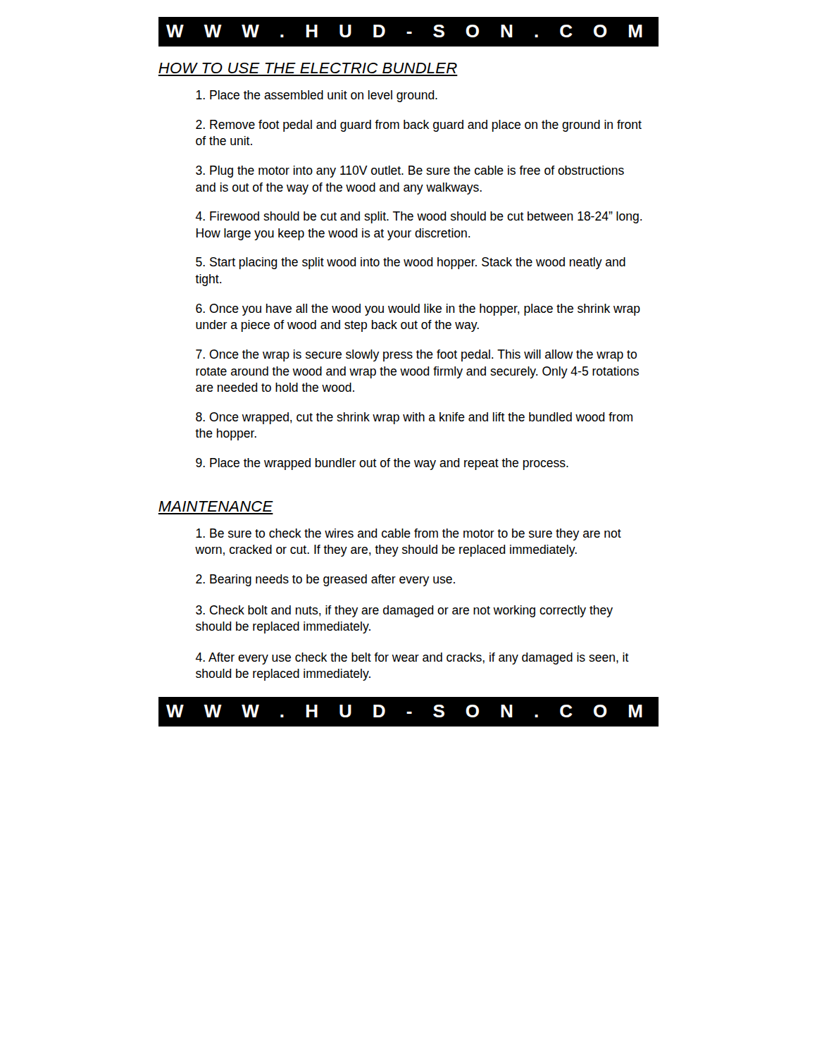W W W . H U D - S O N . C O M
HOW TO USE THE ELECTRIC BUNDLER
1. Place the assembled unit on level ground.
2. Remove foot pedal and guard from back guard and place on the ground in front of the unit.
3. Plug the motor into any 110V outlet. Be sure the cable is free of obstructions and is out of the way of the wood and any walkways.
4. Firewood should be cut and split. The wood should be cut between 18-24” long. How large you keep the wood is at your discretion.
5. Start placing the split wood into the wood hopper. Stack the wood neatly and tight.
6. Once you have all the wood you would like in the hopper, place the shrink wrap under a piece of wood and step back out of the way.
7. Once the wrap is secure slowly press the foot pedal. This will allow the wrap to rotate around the wood and wrap the wood firmly and securely. Only 4-5 rotations are needed to hold the wood.
8. Once wrapped, cut the shrink wrap with a knife and lift the bundled wood from the hopper.
9. Place the wrapped bundler out of the way and repeat the process.
MAINTENANCE
1. Be sure to check the wires and cable from the motor to be sure they are not worn, cracked or cut. If they are, they should be replaced immediately.
2. Bearing needs to be greased after every use.
3. Check bolt and nuts, if they are damaged or are not working correctly they should be replaced immediately.
4. After every use check the belt for wear and cracks, if any damaged is seen, it should be replaced immediately.
W W W . H U D - S O N . C O M